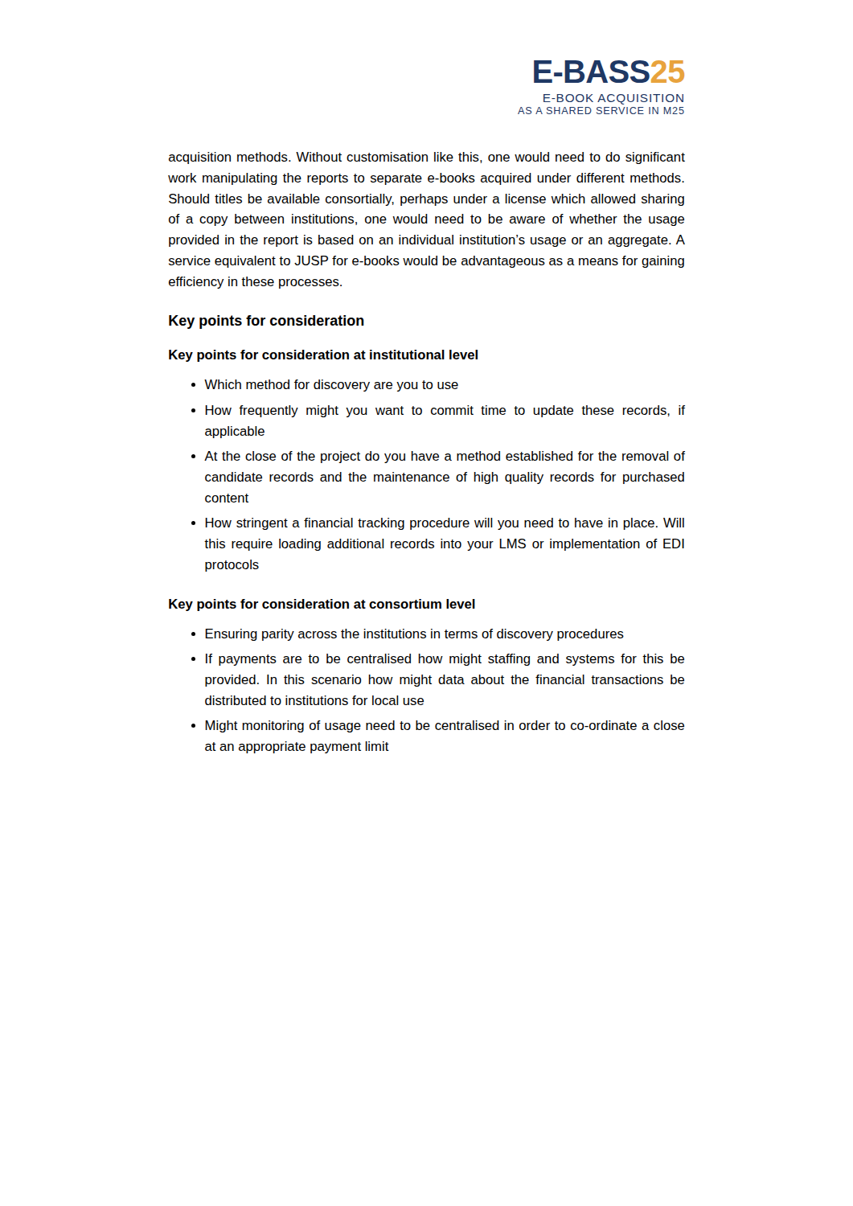E-BASS 25
E-BOOK ACQUISITION
AS A SHARED SERVICE IN M25
acquisition methods. Without customisation like this, one would need to do significant work manipulating the reports to separate e-books acquired under different methods. Should titles be available consortially, perhaps under a license which allowed sharing of a copy between institutions, one would need to be aware of whether the usage provided in the report is based on an individual institution’s usage or an aggregate. A service equivalent to JUSP for e-books would be advantageous as a means for gaining efficiency in these processes.
Key points for consideration
Key points for consideration at institutional level
Which method for discovery are you to use
How frequently might you want to commit time to update these records, if applicable
At the close of the project do you have a method established for the removal of candidate records and the maintenance of high quality records for purchased content
How stringent a financial tracking procedure will you need to have in place. Will this require loading additional records into your LMS or implementation of EDI protocols
Key points for consideration at consortium level
Ensuring parity across the institutions in terms of discovery procedures
If payments are to be centralised how might staffing and systems for this be provided. In this scenario how might data about the financial transactions be distributed to institutions for local use
Might monitoring of usage need to be centralised in order to co-ordinate a close at an appropriate payment limit